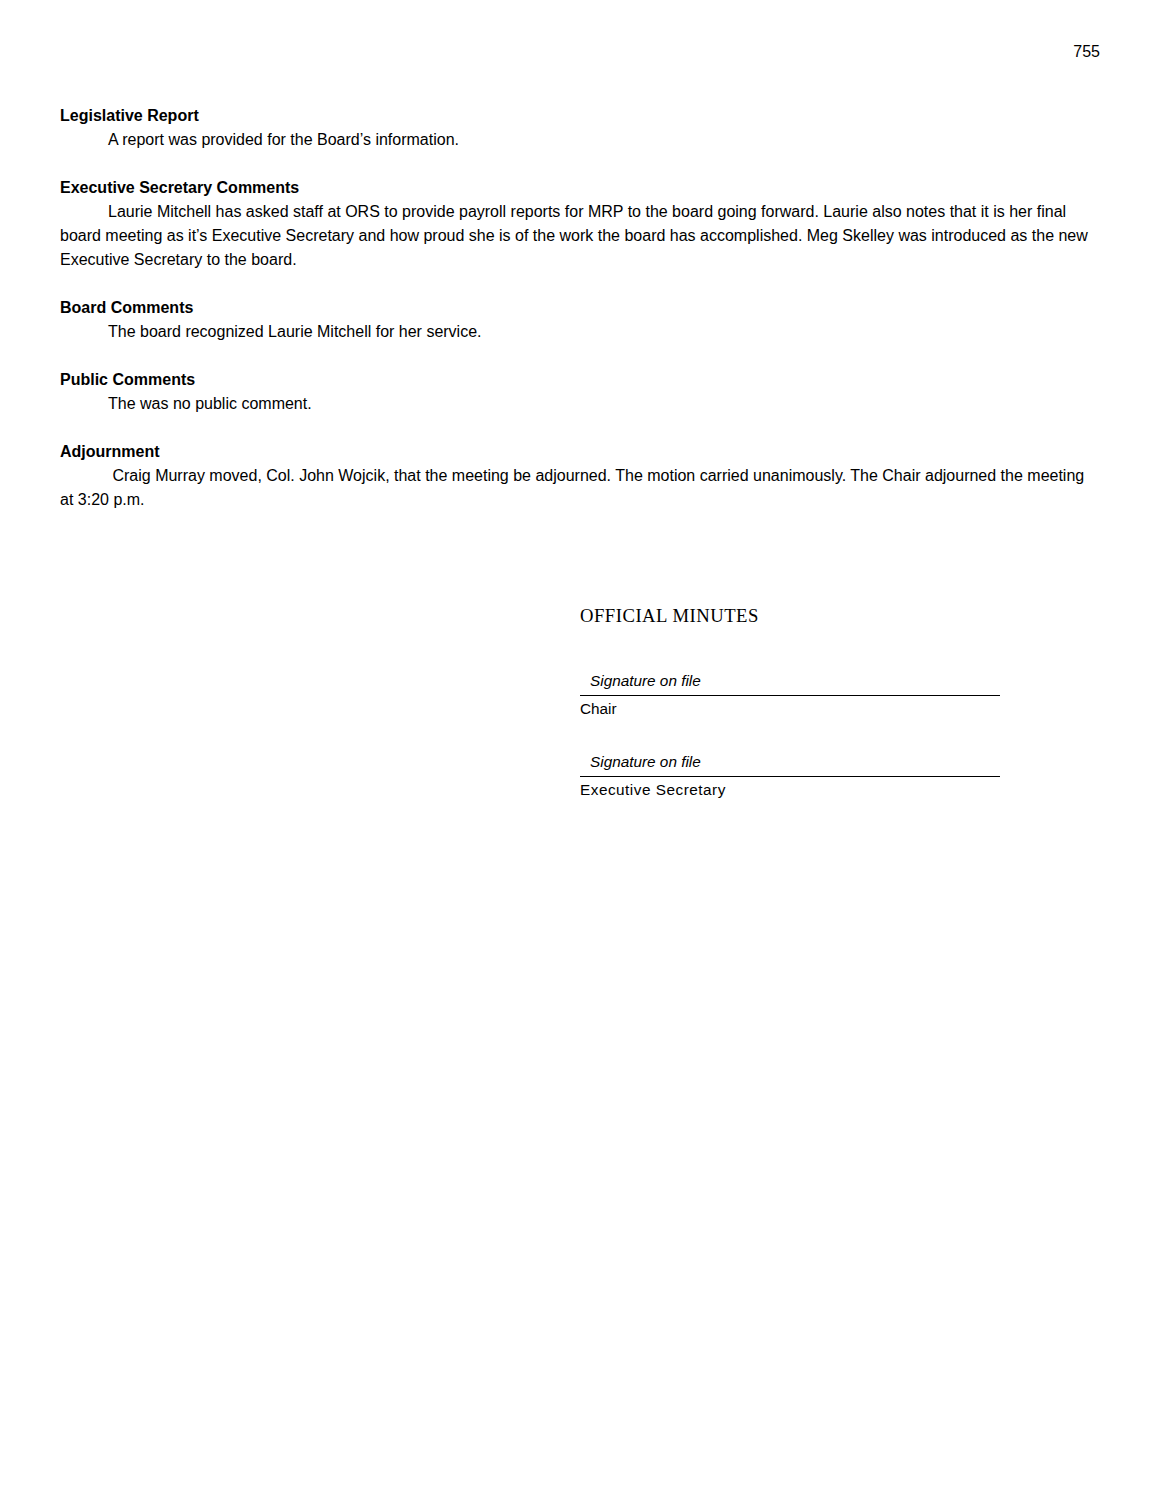755
Legislative Report
A report was provided for the Board’s information.
Executive Secretary Comments
Laurie Mitchell has asked staff at ORS to provide payroll reports for MRP to the board going forward. Laurie also notes that it is her final board meeting as it’s Executive Secretary and how proud she is of the work the board has accomplished. Meg Skelley was introduced as the new Executive Secretary to the board.
Board Comments
The board recognized Laurie Mitchell for her service.
Public Comments
The was no public comment.
Adjournment
Craig Murray moved, Col. John Wojcik, that the meeting be adjourned. The motion carried unanimously. The Chair adjourned the meeting at 3:20 p.m.
OFFICIAL MINUTES
Signature on file
Chair
Signature on file
Executive Secretary